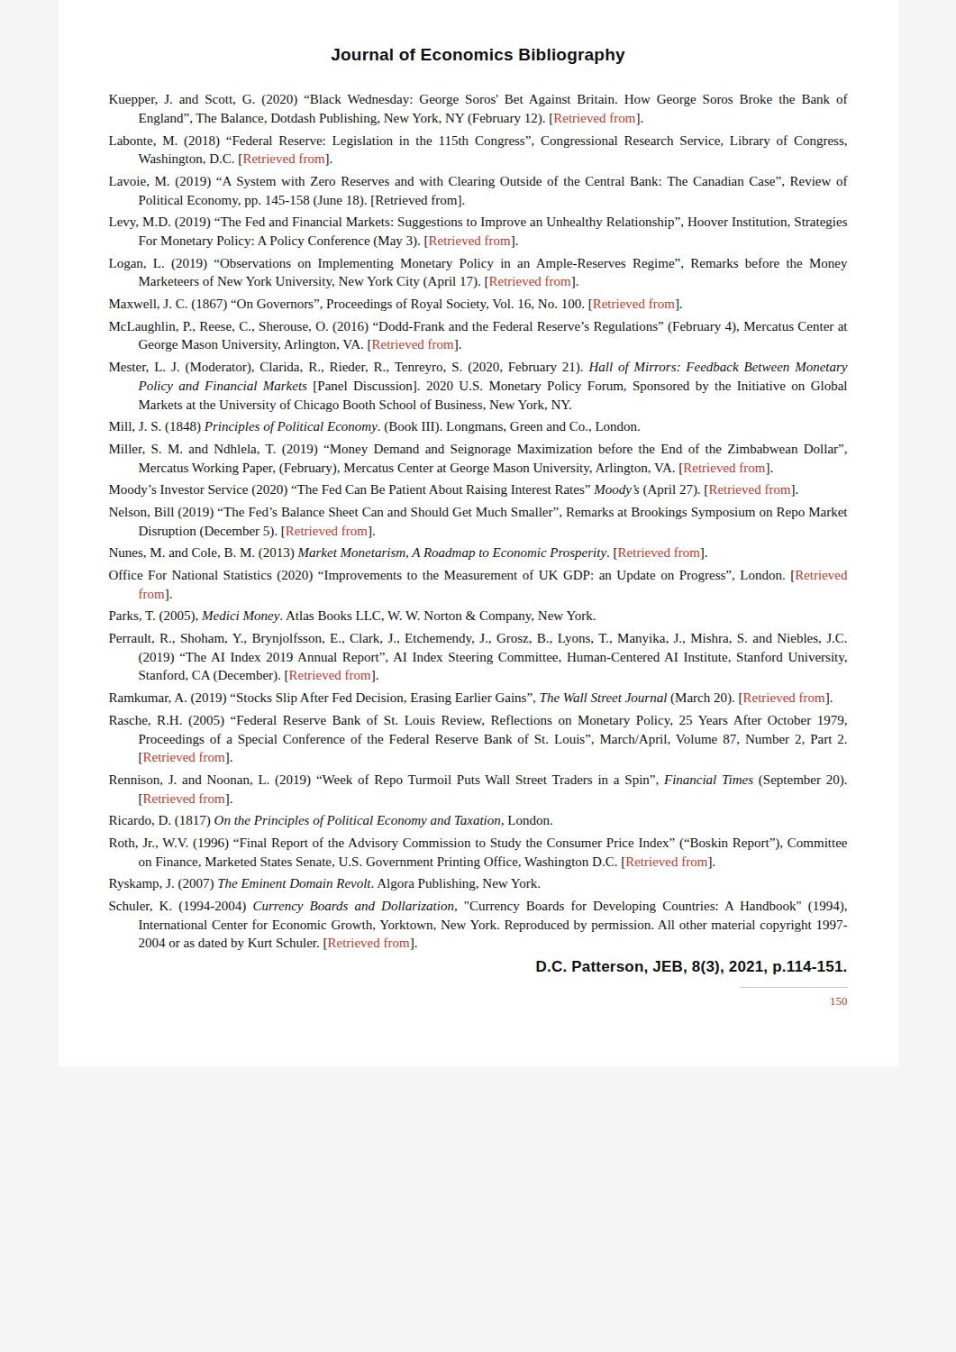Journal of Economics Bibliography
Kuepper, J. and Scott, G. (2020) “Black Wednesday: George Soros' Bet Against Britain. How George Soros Broke the Bank of England”, The Balance, Dotdash Publishing, New York, NY (February 12). [Retrieved from].
Labonte, M. (2018) “Federal Reserve: Legislation in the 115th Congress”, Congressional Research Service, Library of Congress, Washington, D.C. [Retrieved from].
Lavoie, M. (2019) “A System with Zero Reserves and with Clearing Outside of the Central Bank: The Canadian Case”, Review of Political Economy, pp. 145-158 (June 18). [Retrieved from].
Levy, M.D. (2019) “The Fed and Financial Markets: Suggestions to Improve an Unhealthy Relationship”, Hoover Institution, Strategies For Monetary Policy: A Policy Conference (May 3). [Retrieved from].
Logan, L. (2019) “Observations on Implementing Monetary Policy in an Ample-Reserves Regime”, Remarks before the Money Marketeers of New York University, New York City (April 17). [Retrieved from].
Maxwell, J. C. (1867) “On Governors”, Proceedings of Royal Society, Vol. 16, No. 100. [Retrieved from].
McLaughlin, P., Reese, C., Sherouse, O. (2016) “Dodd-Frank and the Federal Reserve’s Regulations” (February 4), Mercatus Center at George Mason University, Arlington, VA. [Retrieved from].
Mester, L. J. (Moderator), Clarida, R., Rieder, R., Tenreyro, S. (2020, February 21). Hall of Mirrors: Feedback Between Monetary Policy and Financial Markets [Panel Discussion]. 2020 U.S. Monetary Policy Forum, Sponsored by the Initiative on Global Markets at the University of Chicago Booth School of Business, New York, NY.
Mill, J. S. (1848) Principles of Political Economy. (Book III). Longmans, Green and Co., London.
Miller, S. M. and Ndhlela, T. (2019) “Money Demand and Seignorage Maximization before the End of the Zimbabwean Dollar”, Mercatus Working Paper, (February), Mercatus Center at George Mason University, Arlington, VA. [Retrieved from].
Moody’s Investor Service (2020) “The Fed Can Be Patient About Raising Interest Rates” Moody’s (April 27). [Retrieved from].
Nelson, Bill (2019) “The Fed’s Balance Sheet Can and Should Get Much Smaller”, Remarks at Brookings Symposium on Repo Market Disruption (December 5). [Retrieved from].
Nunes, M. and Cole, B. M. (2013) Market Monetarism, A Roadmap to Economic Prosperity. [Retrieved from].
Office For National Statistics (2020) “Improvements to the Measurement of UK GDP: an Update on Progress”, London. [Retrieved from].
Parks, T. (2005), Medici Money. Atlas Books LLC, W. W. Norton & Company, New York.
Perrault, R., Shoham, Y., Brynjolfsson, E., Clark, J., Etchemendy, J., Grosz, B., Lyons, T., Manyika, J., Mishra, S. and Niebles, J.C. (2019) “The AI Index 2019 Annual Report”, AI Index Steering Committee, Human-Centered AI Institute, Stanford University, Stanford, CA (December). [Retrieved from].
Ramkumar, A. (2019) “Stocks Slip After Fed Decision, Erasing Earlier Gains”, The Wall Street Journal (March 20). [Retrieved from].
Rasche, R.H. (2005) “Federal Reserve Bank of St. Louis Review, Reflections on Monetary Policy, 25 Years After October 1979, Proceedings of a Special Conference of the Federal Reserve Bank of St. Louis”, March/April, Volume 87, Number 2, Part 2. [Retrieved from].
Rennison, J. and Noonan, L. (2019) “Week of Repo Turmoil Puts Wall Street Traders in a Spin”, Financial Times (September 20). [Retrieved from].
Ricardo, D. (1817) On the Principles of Political Economy and Taxation, London.
Roth, Jr., W.V. (1996) “Final Report of the Advisory Commission to Study the Consumer Price Index” (“Boskin Report”), Committee on Finance, Marketed States Senate, U.S. Government Printing Office, Washington D.C. [Retrieved from].
Ryskamp, J. (2007) The Eminent Domain Revolt. Algora Publishing, New York.
Schuler, K. (1994-2004) Currency Boards and Dollarization, "Currency Boards for Developing Countries: A Handbook" (1994), International Center for Economic Growth, Yorktown, New York. Reproduced by permission. All other material copyright 1997-2004 or as dated by Kurt Schuler. [Retrieved from].
D.C. Patterson, JEB, 8(3), 2021, p.114-151.
150